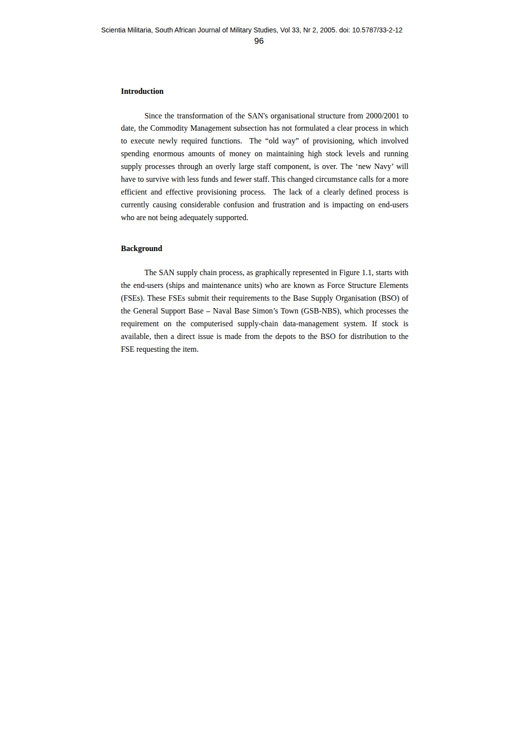Scientia Militaria, South African Journal of Military Studies, Vol 33, Nr 2, 2005. doi: 10.5787/33-2-12
96
Introduction
Since the transformation of the SAN's organisational structure from 2000/2001 to date, the Commodity Management subsection has not formulated a clear process in which to execute newly required functions. The “old way” of provisioning, which involved spending enormous amounts of money on maintaining high stock levels and running supply processes through an overly large staff component, is over. The ‘new Navy’ will have to survive with less funds and fewer staff. This changed circumstance calls for a more efficient and effective provisioning process. The lack of a clearly defined process is currently causing considerable confusion and frustration and is impacting on end-users who are not being adequately supported.
Background
The SAN supply chain process, as graphically represented in Figure 1.1, starts with the end-users (ships and maintenance units) who are known as Force Structure Elements (FSEs). These FSEs submit their requirements to the Base Supply Organisation (BSO) of the General Support Base – Naval Base Simon’s Town (GSB-NBS), which processes the requirement on the computerised supply‑chain data-management system. If stock is available, then a direct issue is made from the depots to the BSO for distribution to the FSE requesting the item.